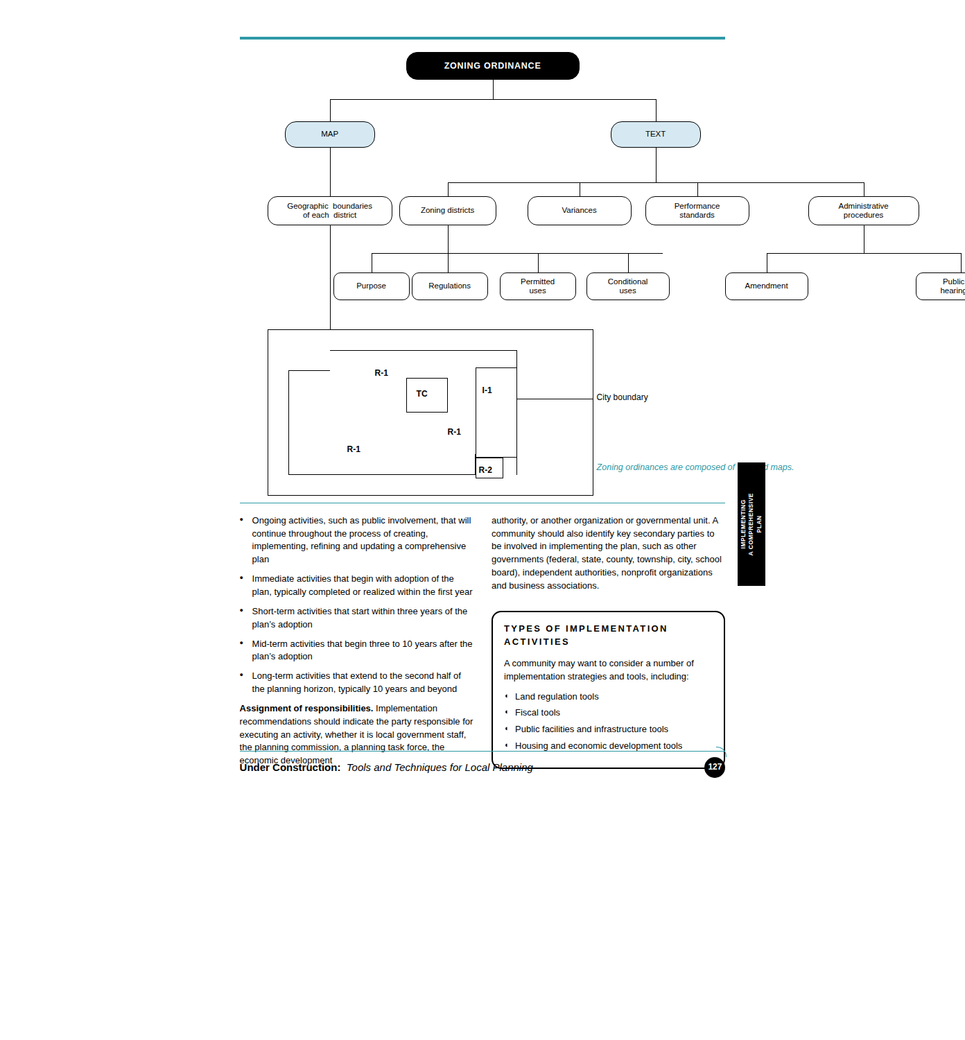ZONING ORDINANCE
MAP
TEXT
Geographic boundaries
of each district
Zoning districts
Variances
Performance
standards
Administrative
procedures
Purpose
Regulations
Permitted
uses
Conditional
uses
Amendment
Public
hearing
R-1
TC
I-1
R-1
R-1
R-2
City boundary
Zoning ordinances are composed of text and maps.
Ongoing activities, such as public involvement, that will continue throughout the process of creating, implementing, refining and updating a comprehensive plan
Immediate activities that begin with adoption of the plan, typically completed or realized within the first year
Short-term activities that start within three years of the plan’s adoption
Mid-term activities that begin three to 10 years after the plan’s adoption
Long-term activities that extend to the second half of the planning horizon, typically 10 years and beyond
Assignment of responsibilities. Implementation recommendations should indicate the party responsible for executing an activity, whether it is local government staff, the planning commission, a planning task force, the economic development
authority, or another organization or governmental unit. A community should also identify key secondary parties to be involved in implementing the plan, such as other governments (federal, state, county, township, city, school board), independent authorities, nonprofit organizations and business associations.
TYPES OF IMPLEMENTATION
ACTIVITIES
A community may want to consider a number of implementation strategies and tools, including:
Land regulation tools
Fiscal tools
Public facilities and infrastructure tools
Housing and economic development tools
IMPLEMENTING
A COMPREHENSIVE
PLAN
Under Construction: Tools and Techniques for Local Planning
127